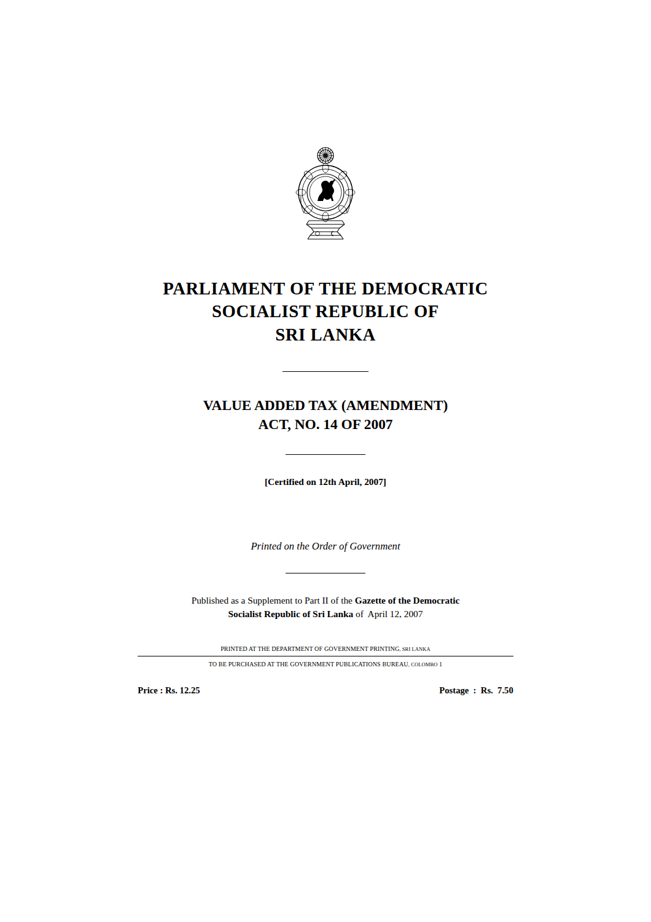Parliament of the Democratic
Socialist Republic of
Sri Lanka
Value Added Tax (Amendment)
Act, No. 14 of 2007
[Certified on 12th April, 2007]
Printed on the Order of Government
Published as a Supplement to Part II of the Gazette of the Democratic
Socialist Republic of Sri Lanka of April 12, 2007
PRINTED AT THE DEPARTMENT OF GOVERNMENT PRINTING, SRI LANKA
TO BE PURCHASED AT THE GOVERNMENT PUBLICATIONS BUREAU, COLOMBO 1
Price : Rs. 12.25 Postage : Rs. 7.50